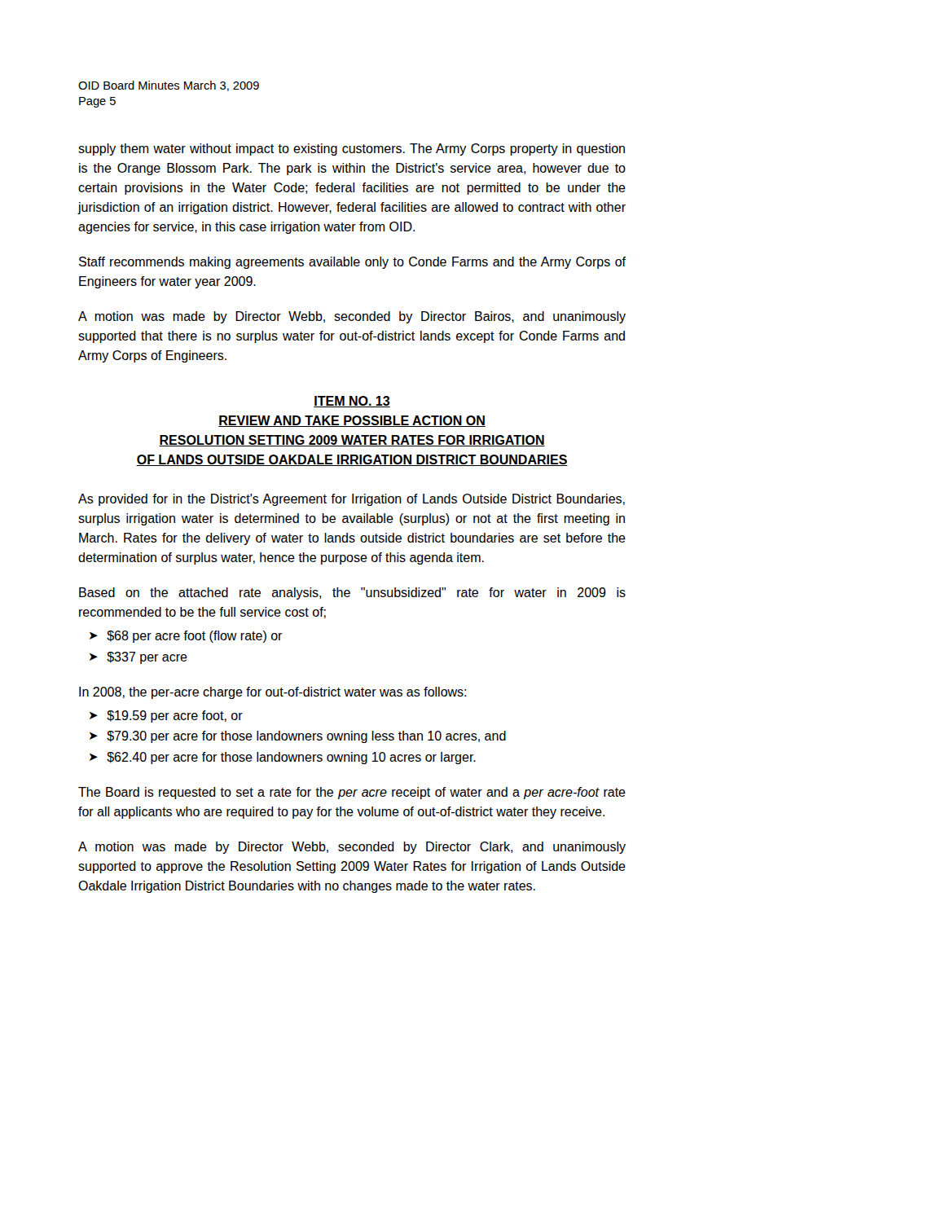OID Board Minutes March 3, 2009
Page 5
supply them water without impact to existing customers. The Army Corps property in question is the Orange Blossom Park. The park is within the District's service area, however due to certain provisions in the Water Code; federal facilities are not permitted to be under the jurisdiction of an irrigation district. However, federal facilities are allowed to contract with other agencies for service, in this case irrigation water from OID.
Staff recommends making agreements available only to Conde Farms and the Army Corps of Engineers for water year 2009.
A motion was made by Director Webb, seconded by Director Bairos, and unanimously supported that there is no surplus water for out-of-district lands except for Conde Farms and Army Corps of Engineers.
ITEM NO. 13
REVIEW AND TAKE POSSIBLE ACTION ON
RESOLUTION SETTING 2009 WATER RATES FOR IRRIGATION
OF LANDS OUTSIDE OAKDALE IRRIGATION DISTRICT BOUNDARIES
As provided for in the District's Agreement for Irrigation of Lands Outside District Boundaries, surplus irrigation water is determined to be available (surplus) or not at the first meeting in March. Rates for the delivery of water to lands outside district boundaries are set before the determination of surplus water, hence the purpose of this agenda item.
Based on the attached rate analysis, the "unsubsidized" rate for water in 2009 is recommended to be the full service cost of;
$68 per acre foot (flow rate) or
$337 per acre
In 2008, the per-acre charge for out-of-district water was as follows:
$19.59 per acre foot, or
$79.30 per acre for those landowners owning less than 10 acres, and
$62.40 per acre for those landowners owning 10 acres or larger.
The Board is requested to set a rate for the per acre receipt of water and a per acre-foot rate for all applicants who are required to pay for the volume of out-of-district water they receive.
A motion was made by Director Webb, seconded by Director Clark, and unanimously supported to approve the Resolution Setting 2009 Water Rates for Irrigation of Lands Outside Oakdale Irrigation District Boundaries with no changes made to the water rates.